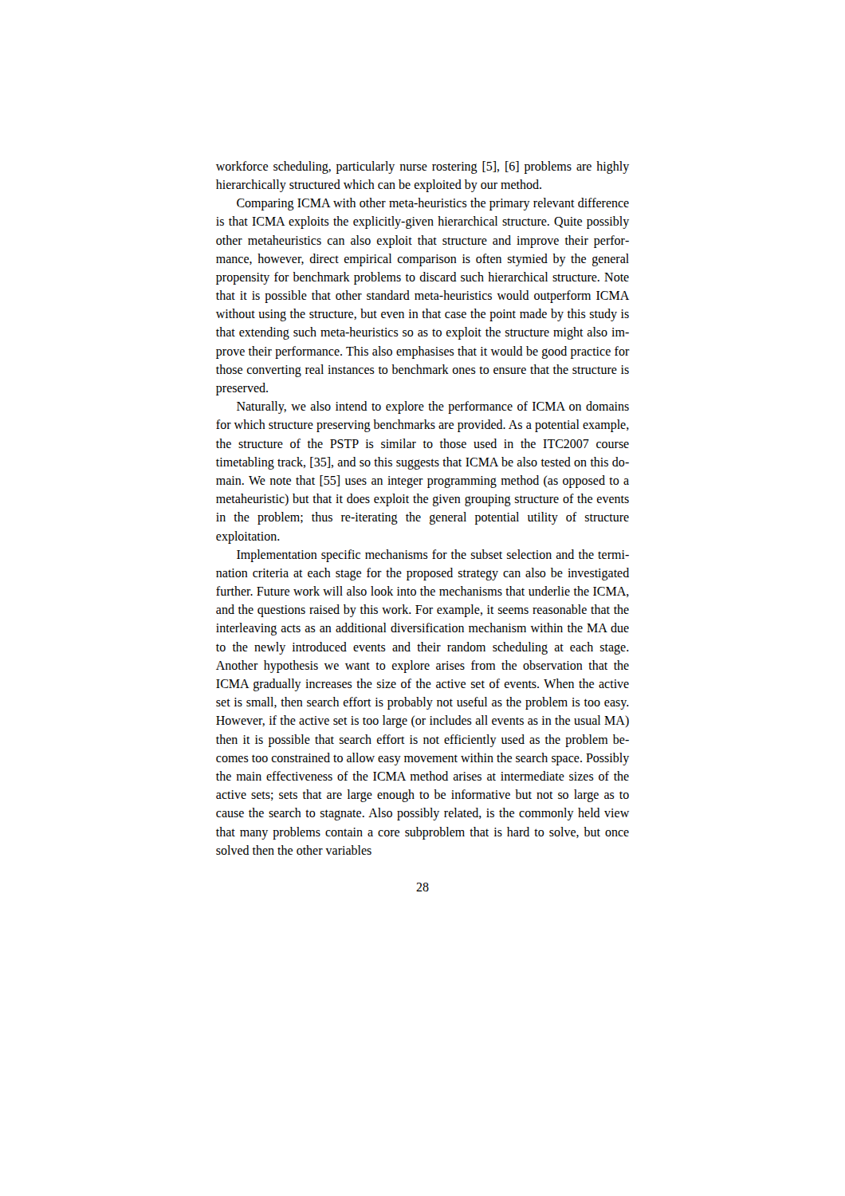workforce scheduling, particularly nurse rostering [5], [6] problems are highly hierarchically structured which can be exploited by our method.
Comparing ICMA with other meta-heuristics the primary relevant difference is that ICMA exploits the explicitly-given hierarchical structure. Quite possibly other metaheuristics can also exploit that structure and improve their performance, however, direct empirical comparison is often stymied by the general propensity for benchmark problems to discard such hierarchical structure. Note that it is possible that other standard meta-heuristics would outperform ICMA without using the structure, but even in that case the point made by this study is that extending such meta-heuristics so as to exploit the structure might also improve their performance. This also emphasises that it would be good practice for those converting real instances to benchmark ones to ensure that the structure is preserved.
Naturally, we also intend to explore the performance of ICMA on domains for which structure preserving benchmarks are provided. As a potential example, the structure of the PSTP is similar to those used in the ITC2007 course timetabling track, [35], and so this suggests that ICMA be also tested on this domain. We note that [55] uses an integer programming method (as opposed to a metaheuristic) but that it does exploit the given grouping structure of the events in the problem; thus re-iterating the general potential utility of structure exploitation.
Implementation specific mechanisms for the subset selection and the termination criteria at each stage for the proposed strategy can also be investigated further. Future work will also look into the mechanisms that underlie the ICMA, and the questions raised by this work. For example, it seems reasonable that the interleaving acts as an additional diversification mechanism within the MA due to the newly introduced events and their random scheduling at each stage. Another hypothesis we want to explore arises from the observation that the ICMA gradually increases the size of the active set of events. When the active set is small, then search effort is probably not useful as the problem is too easy. However, if the active set is too large (or includes all events as in the usual MA) then it is possible that search effort is not efficiently used as the problem becomes too constrained to allow easy movement within the search space. Possibly the main effectiveness of the ICMA method arises at intermediate sizes of the active sets; sets that are large enough to be informative but not so large as to cause the search to stagnate. Also possibly related, is the commonly held view that many problems contain a core subproblem that is hard to solve, but once solved then the other variables
28